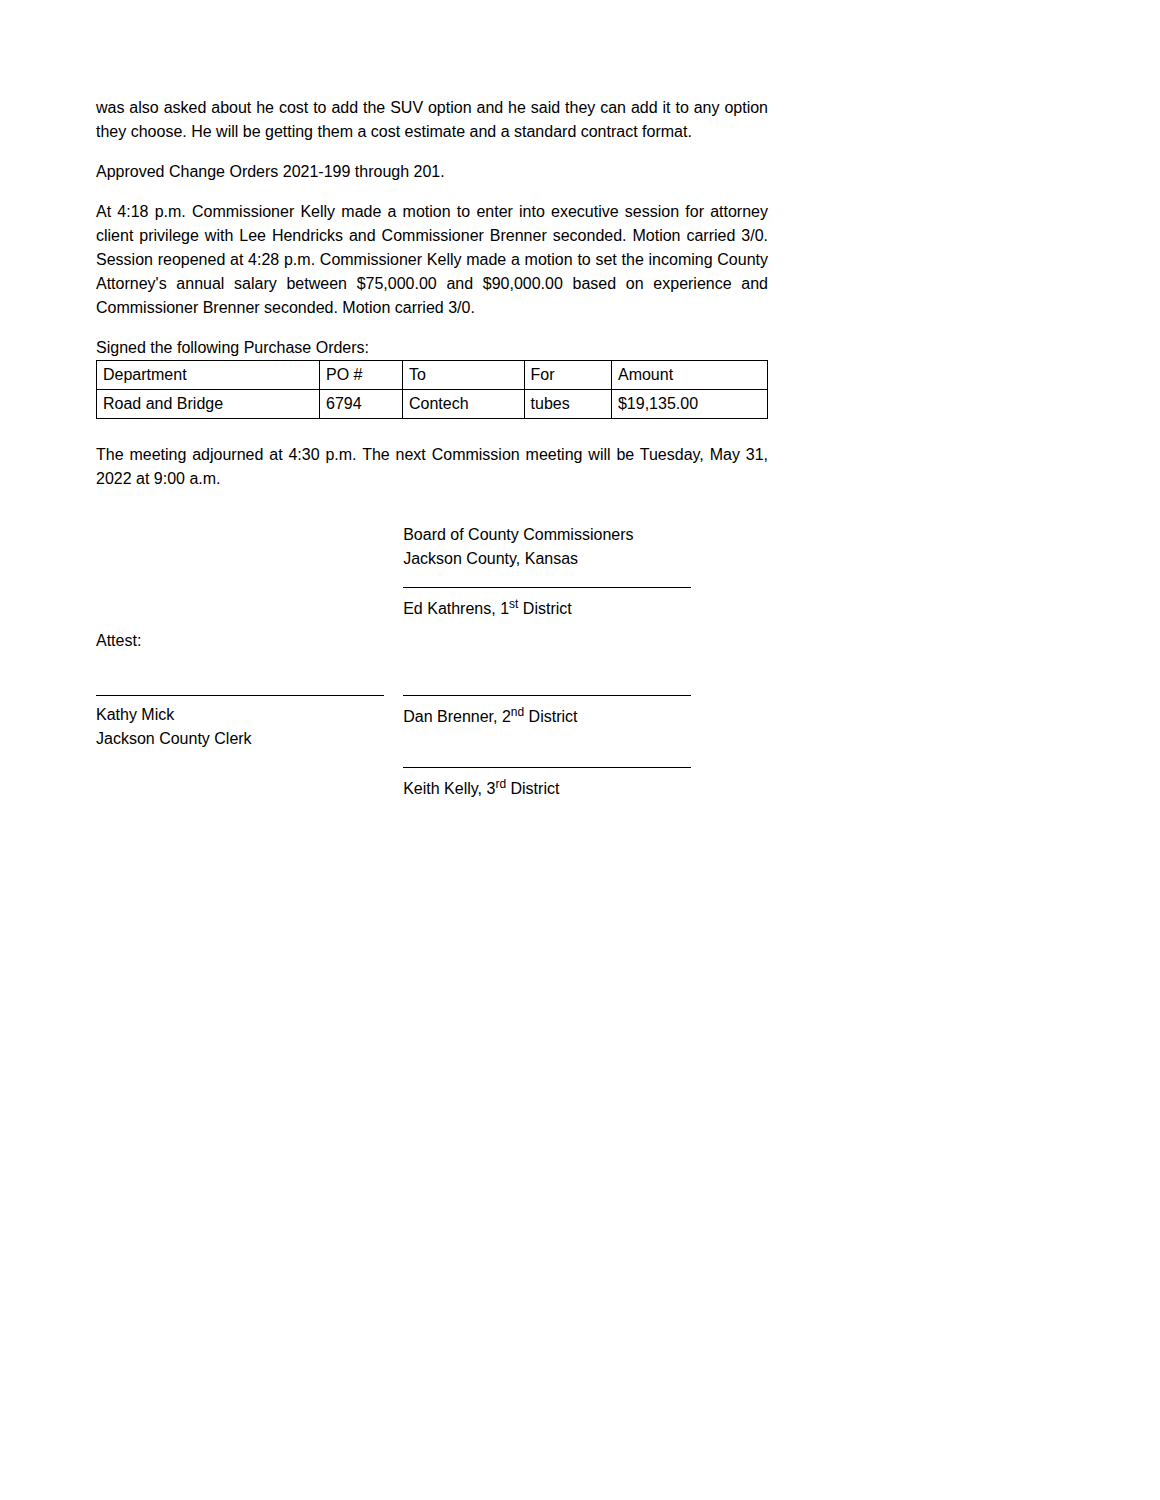was also asked about he cost to add the SUV option and he said they can add it to any option they choose. He will be getting them a cost estimate and a standard contract format.
Approved Change Orders 2021-199 through 201.
At 4:18 p.m. Commissioner Kelly made a motion to enter into executive session for attorney client privilege with Lee Hendricks and Commissioner Brenner seconded. Motion carried 3/0. Session reopened at 4:28 p.m. Commissioner Kelly made a motion to set the incoming County Attorney's annual salary between $75,000.00 and $90,000.00 based on experience and Commissioner Brenner seconded. Motion carried 3/0.
Signed the following Purchase Orders:
| Department | PO # | To | For | Amount |
| Road and Bridge | 6794 | Contech | tubes | $19,135.00 |
The meeting adjourned at 4:30 p.m. The next Commission meeting will be Tuesday, May 31, 2022 at 9:00 a.m.
| | Board of County Commissioners Jackson County, Kansas |
| | Ed Kathrens, 1 st District |
| Attest: | |
| Kathy Mick Jackson County Clerk | Dan Brenner, 2 nd District |
| | Keith Kelly, 3 rd District |